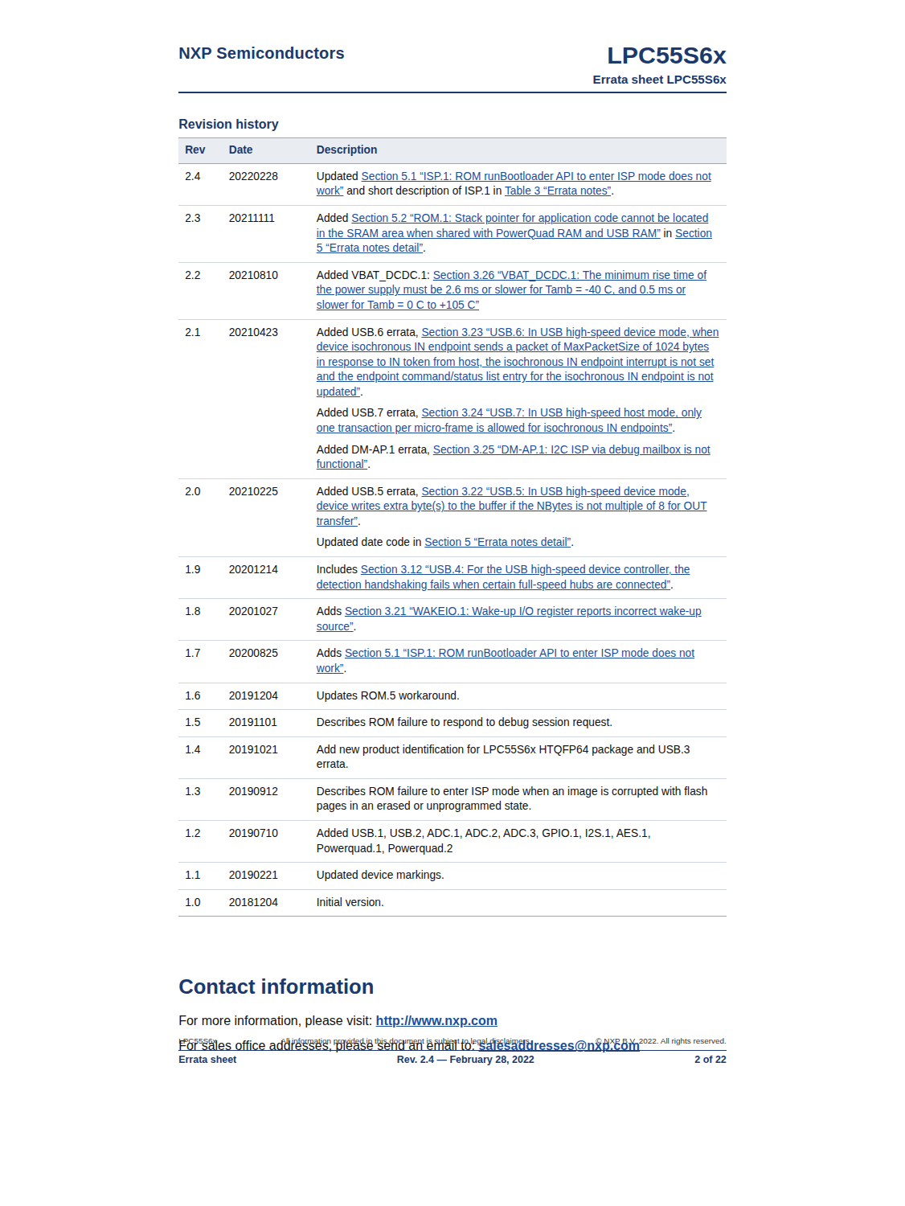NXP Semiconductors
LPC55S6x
Errata sheet LPC55S6x
Revision history
| Rev | Date | Description |
| --- | --- | --- |
| 2.4 | 20220228 | Updated Section 5.1 “ISP.1: ROM runBootloader API to enter ISP mode does not work” and short description of ISP.1 in Table 3 “Errata notes” . |
| 2.3 | 20211111 | Added Section 5.2 “ROM.1: Stack pointer for application code cannot be located in the SRAM area when shared with PowerQuad RAM and USB RAM” in Section 5 “Errata notes detail” . |
| 2.2 | 20210810 | Added VBAT_DCDC.1: Section 3.26 “VBAT_DCDC.1: The minimum rise time of the power supply must be 2.6 ms or slower for Tamb = -40 C, and 0.5 ms or slower for Tamb = 0 C to +105 C” |
| 2.1 | 20210423 | Added USB.6 errata, Section 3.23 “USB.6: In USB high-speed device mode, when device isochronous IN endpoint sends a packet of MaxPacketSize of 1024 bytes in response to IN token from host, the isochronous IN endpoint interrupt is not set and the endpoint command/status list entry for the isochronous IN endpoint is not updated” . Added USB.7 errata, Section 3.24 “USB.7: In USB high-speed host mode, only one transaction per micro-frame is allowed for isochronous IN endpoints” . Added DM-AP.1 errata, Section 3.25 “DM-AP.1: I2C ISP via debug mailbox is not functional” . |
| 2.0 | 20210225 | Added USB.5 errata, Section 3.22 “USB.5: In USB high-speed device mode, device writes extra byte(s) to the buffer if the NBytes is not multiple of 8 for OUT transfer” . Updated date code in Section 5 “Errata notes detail” . |
| 1.9 | 20201214 | Includes Section 3.12 “USB.4: For the USB high-speed device controller, the detection handshaking fails when certain full-speed hubs are connected” . |
| 1.8 | 20201027 | Adds Section 3.21 “WAKEIO.1: Wake-up I/O register reports incorrect wake-up source” . |
| 1.7 | 20200825 | Adds Section 5.1 “ISP.1: ROM runBootloader API to enter ISP mode does not work” . |
| 1.6 | 20191204 | Updates ROM.5 workaround. |
| 1.5 | 20191101 | Describes ROM failure to respond to debug session request. |
| 1.4 | 20191021 | Add new product identification for LPC55S6x HTQFP64 package and USB.3 errata. |
| 1.3 | 20190912 | Describes ROM failure to enter ISP mode when an image is corrupted with flash pages in an erased or unprogrammed state. |
| 1.2 | 20190710 | Added USB.1, USB.2, ADC.1, ADC.2, ADC.3, GPIO.1, I2S.1, AES.1, Powerquad.1, Powerquad.2 |
| 1.1 | 20190221 | Updated device markings. |
| 1.0 | 20181204 | Initial version. |
Contact information
For more information, please visit: http://www.nxp.com
For sales office addresses, please send an email to: salesaddresses@nxp.com
LPC55S6x All information provided in this document is subject to legal disclaimers. © NXP B.V. 2022. All rights reserved.
Errata sheet Rev. 2.4 — February 28, 2022 2 of 22